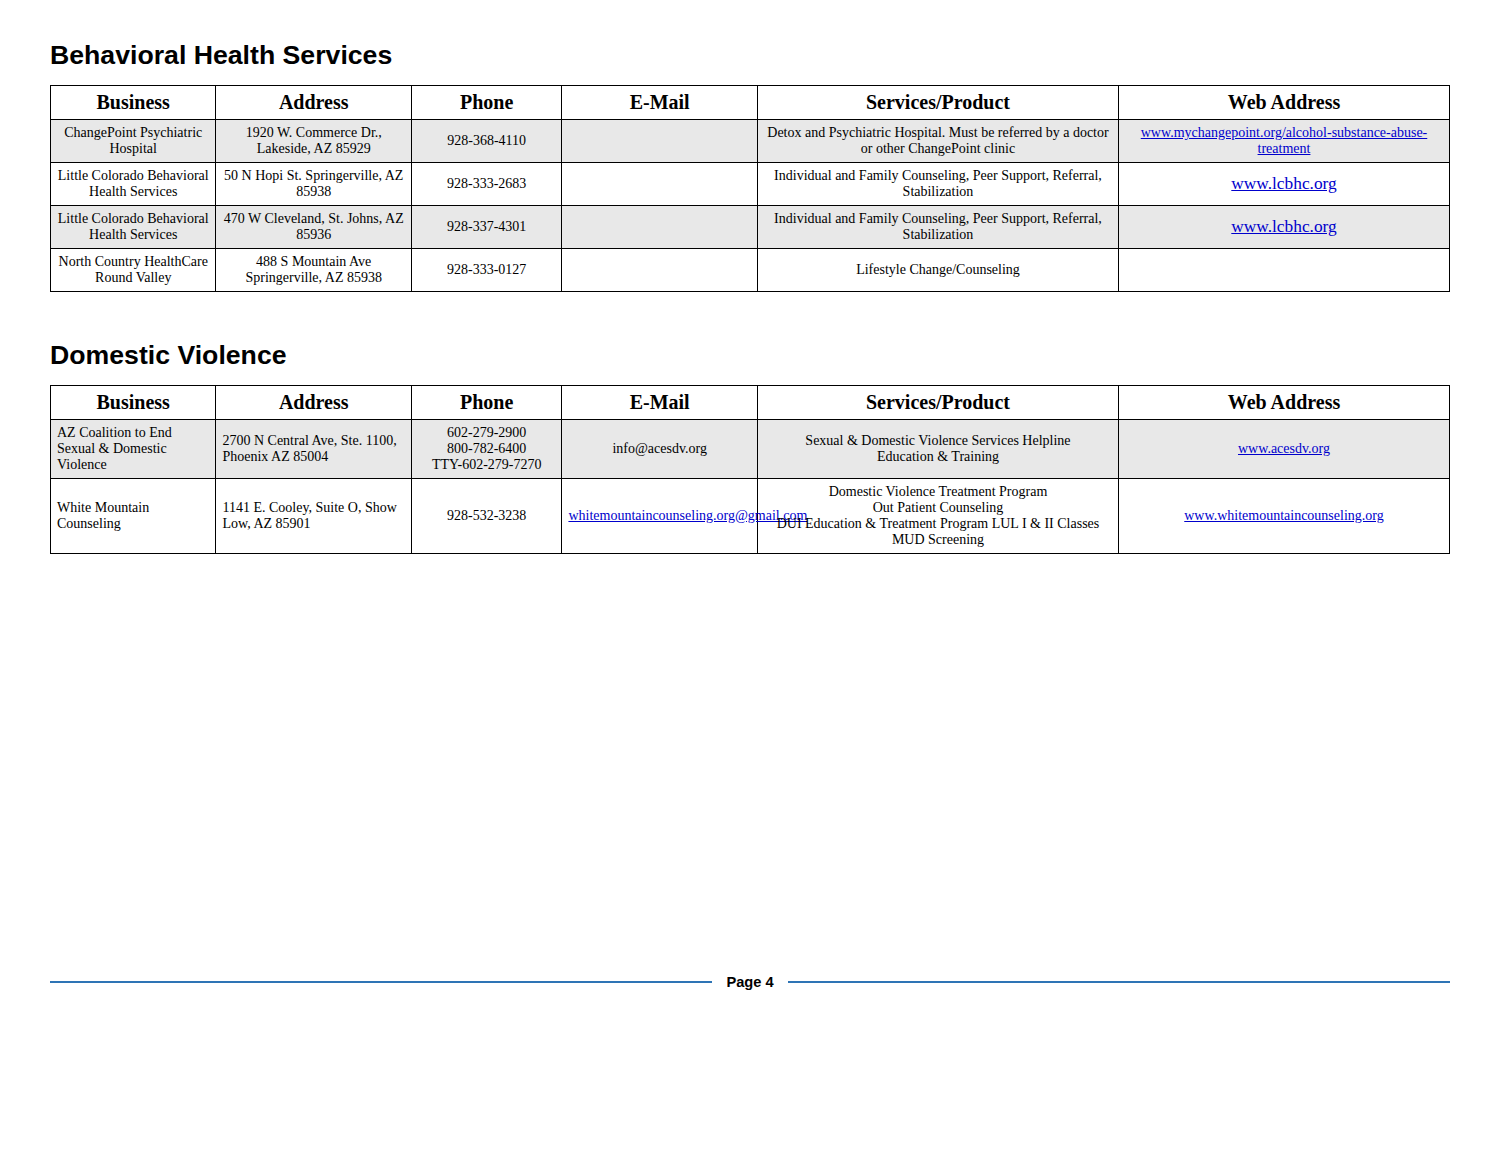Behavioral Health Services
| Business | Address | Phone | E-Mail | Services/Product | Web Address |
| --- | --- | --- | --- | --- | --- |
| ChangePoint Psychiatric Hospital | 1920 W. Commerce Dr., Lakeside, AZ 85929 | 928-368-4110 | | Detox and Psychiatric Hospital. Must be referred by a doctor or other ChangePoint clinic | www.mychangepoint.org/alcohol-substance-abuse-treatment |
| Little Colorado Behavioral Health Services | 50 N Hopi St. Springerville, AZ 85938 | 928-333-2683 | | Individual and Family Counseling, Peer Support, Referral, Stabilization | www.lcbhc.org |
| Little Colorado Behavioral Health Services | 470 W Cleveland, St. Johns, AZ 85936 | 928-337-4301 | | Individual and Family Counseling, Peer Support, Referral, Stabilization | www.lcbhc.org |
| North Country HealthCare Round Valley | 488 S Mountain Ave Springerville, AZ 85938 | 928-333-0127 | | Lifestyle Change/Counseling | |
Domestic Violence
| Business | Address | Phone | E-Mail | Services/Product | Web Address |
| --- | --- | --- | --- | --- | --- |
| AZ Coalition to End Sexual & Domestic Violence | 2700 N Central Ave, Ste. 1100, Phoenix AZ 85004 | 602-279-2900 800-782-6400 TTY-602-279-7270 | info@acesdv.org | Sexual & Domestic Violence Services Helpline Education & Training | www.acesdv.org |
| White Mountain Counseling | 1141 E. Cooley, Suite O, Show Low, AZ 85901 | 928-532-3238 | whitemountaincounseling.org@gmail.com | Domestic Violence Treatment Program Out Patient Counseling DUI Education & Treatment Program LUL I & II Classes MUD Screening | www.whitemountaincounseling.org |
Page 4